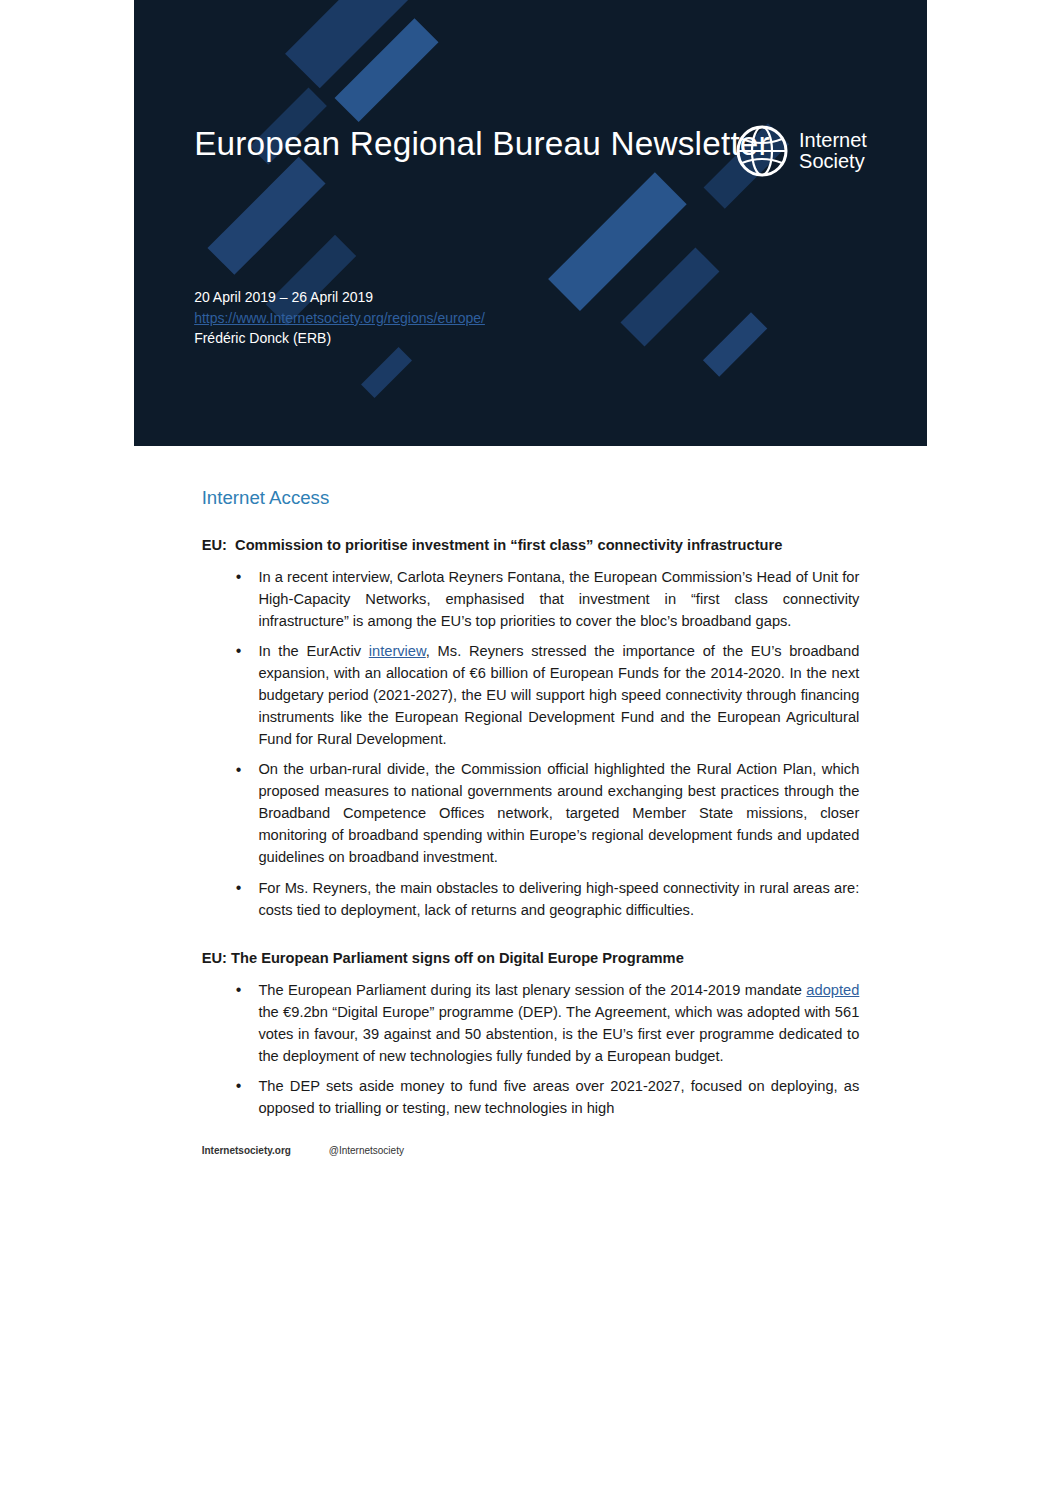European Regional Bureau Newsletter
Internet
Society
20 April 2019 – 26 April 2019
https://www.Internetsociety.org/regions/europe/
Frédéric Donck (ERB)
Internet Access
EU: Commission to prioritise investment in “first class” connectivity infrastructure
In a recent interview, Carlota Reyners Fontana, the European Commission’s Head of Unit for High-Capacity Networks, emphasised that investment in “first class connectivity infrastructure” is among the EU’s top priorities to cover the bloc’s broadband gaps.
In the EurActiv interview, Ms. Reyners stressed the importance of the EU’s broadband expansion, with an allocation of €6 billion of European Funds for the 2014-2020. In the next budgetary period (2021-2027), the EU will support high speed connectivity through financing instruments like the European Regional Development Fund and the European Agricultural Fund for Rural Development.
On the urban-rural divide, the Commission official highlighted the Rural Action Plan, which proposed measures to national governments around exchanging best practices through the Broadband Competence Offices network, targeted Member State missions, closer monitoring of broadband spending within Europe’s regional development funds and updated guidelines on broadband investment.
For Ms. Reyners, the main obstacles to delivering high-speed connectivity in rural areas are: costs tied to deployment, lack of returns and geographic difficulties.
EU: The European Parliament signs off on Digital Europe Programme
The European Parliament during its last plenary session of the 2014-2019 mandate adopted the €9.2bn “Digital Europe” programme (DEP). The Agreement, which was adopted with 561 votes in favour, 39 against and 50 abstention, is the EU’s first ever programme dedicated to the deployment of new technologies fully funded by a European budget.
The DEP sets aside money to fund five areas over 2021-2027, focused on deploying, as opposed to trialling or testing, new technologies in high
Internetsociety.org @Internetsociety